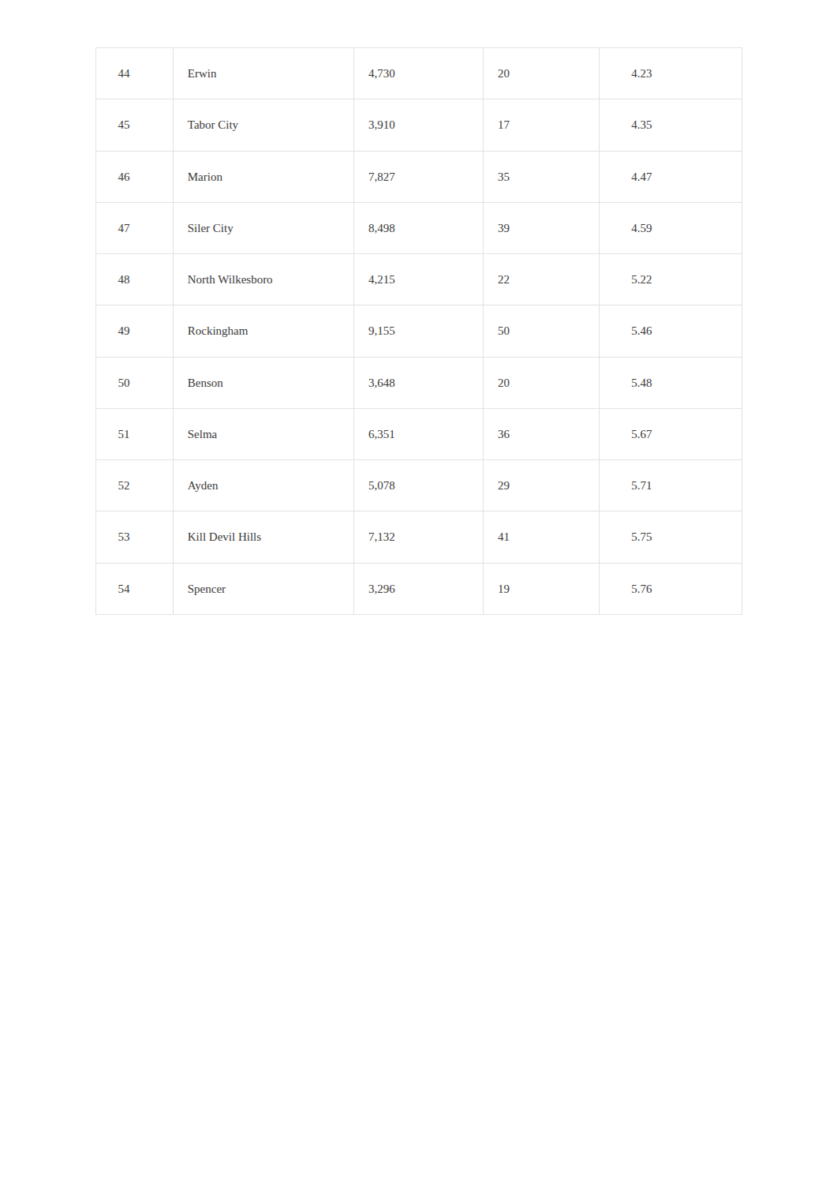| 44 | Erwin | 4,730 | 20 | 4.23 |
| 45 | Tabor City | 3,910 | 17 | 4.35 |
| 46 | Marion | 7,827 | 35 | 4.47 |
| 47 | Siler City | 8,498 | 39 | 4.59 |
| 48 | North Wilkesboro | 4,215 | 22 | 5.22 |
| 49 | Rockingham | 9,155 | 50 | 5.46 |
| 50 | Benson | 3,648 | 20 | 5.48 |
| 51 | Selma | 6,351 | 36 | 5.67 |
| 52 | Ayden | 5,078 | 29 | 5.71 |
| 53 | Kill Devil Hills | 7,132 | 41 | 5.75 |
| 54 | Spencer | 3,296 | 19 | 5.76 |